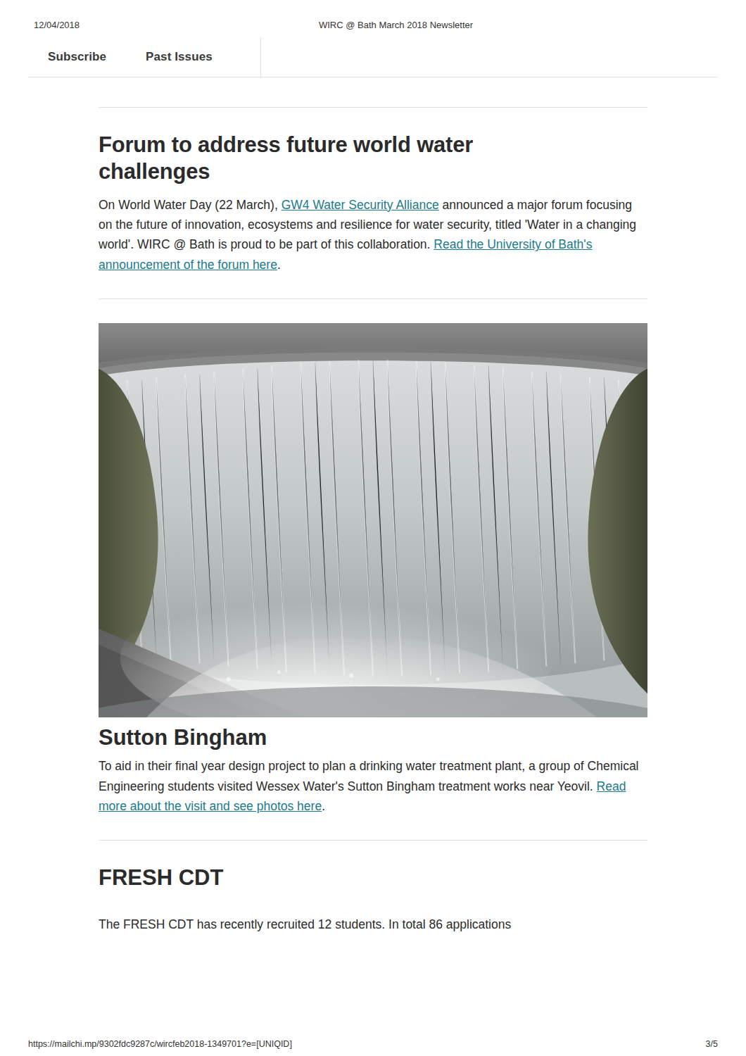12/04/2018 WIRC @ Bath March 2018 Newsletter
Subscribe Past Issues
Forum to address future world water
challenges
On World Water Day (22 March), GW4 Water Security Alliance announced a major forum focusing on the future of innovation, ecosystems and resilience for water security, titled 'Water in a changing world'. WIRC @ Bath is proud to be part of this collaboration. Read the University of Bath's announcement of the forum here.
Sutton Bingham
To aid in their final year design project to plan a drinking water treatment plant, a group of Chemical Engineering students visited Wessex Water's Sutton Bingham treatment works near Yeovil. Read more about the visit and see photos here.
FRESH CDT
The FRESH CDT has recently recruited 12 students. In total 86 applications
https://mailchi.mp/9302fdc9287c/wircfeb2018-1349701?e=[UNIQID] 3/5